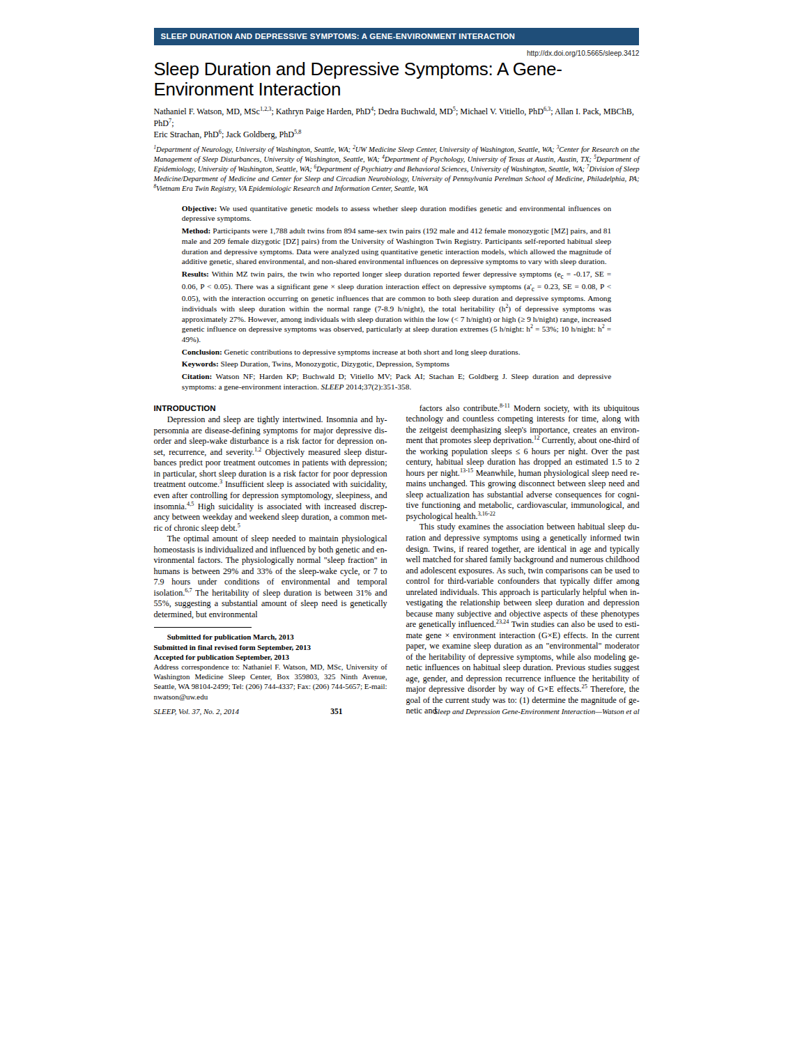Sleep Duration and Depressive Symptoms: A Gene-Environment Interaction
http://dx.doi.org/10.5665/sleep.3412
Sleep Duration and Depressive Symptoms: A Gene-Environment Interaction
Nathaniel F. Watson, MD, MSc1,2,3; Kathryn Paige Harden, PhD4; Dedra Buchwald, MD5; Michael V. Vitiello, PhD6,3; Allan I. Pack, MBChB, PhD7;
Eric Strachan, PhD6; Jack Goldberg, PhD5,8
1Department of Neurology, University of Washington, Seattle, WA; 2UW Medicine Sleep Center, University of Washington, Seattle, WA; 3Center for Research on the Management of Sleep Disturbances, University of Washington, Seattle, WA; 4Department of Psychology, University of Texas at Austin, Austin, TX; 5Department of Epidemiology, University of Washington, Seattle, WA; 6Department of Psychiatry and Behavioral Sciences, University of Washington, Seattle, WA; 7Division of Sleep Medicine/Department of Medicine and Center for Sleep and Circadian Neurobiology, University of Pennsylvania Perelman School of Medicine, Philadelphia, PA; 8Vietnam Era Twin Registry, VA Epidemiologic Research and Information Center, Seattle, WA
Objective: We used quantitative genetic models to assess whether sleep duration modifies genetic and environmental influences on depressive symptoms.
Method: Participants were 1,788 adult twins from 894 same-sex twin pairs (192 male and 412 female monozygotic [MZ] pairs, and 81 male and 209 female dizygotic [DZ] pairs) from the University of Washington Twin Registry. Participants self-reported habitual sleep duration and depressive symptoms. Data were analyzed using quantitative genetic interaction models, which allowed the magnitude of additive genetic, shared environmental, and non-shared environmental influences on depressive symptoms to vary with sleep duration.
Results: Within MZ twin pairs, the twin who reported longer sleep duration reported fewer depressive symptoms (ec = -0.17, SE = 0.06, P < 0.05). There was a significant gene × sleep duration interaction effect on depressive symptoms (a'c = 0.23, SE = 0.08, P < 0.05), with the interaction occurring on genetic influences that are common to both sleep duration and depressive symptoms. Among individuals with sleep duration within the normal range (7-8.9 h/night), the total heritability (h2) of depressive symptoms was approximately 27%. However, among individuals with sleep duration within the low (< 7 h/night) or high (≥ 9 h/night) range, increased genetic influence on depressive symptoms was observed, particularly at sleep duration extremes (5 h/night: h2 = 53%; 10 h/night: h2 = 49%).
Conclusion: Genetic contributions to depressive symptoms increase at both short and long sleep durations.
Keywords: Sleep Duration, Twins, Monozygotic, Dizygotic, Depression, Symptoms
Citation: Watson NF; Harden KP; Buchwald D; Vitiello MV; Pack AI; Stachan E; Goldberg J. Sleep duration and depressive symptoms: a gene-environment interaction. SLEEP 2014;37(2):351-358.
INTRODUCTION
Depression and sleep are tightly intertwined. Insomnia and hypersomnia are disease-defining symptoms for major depressive disorder and sleep-wake disturbance is a risk factor for depression onset, recurrence, and severity.1,2 Objectively measured sleep disturbances predict poor treatment outcomes in patients with depression; in particular, short sleep duration is a risk factor for poor depression treatment outcome.3 Insufficient sleep is associated with suicidality, even after controlling for depression symptomology, sleepiness, and insomnia.4,5 High suicidality is associated with increased discrepancy between weekday and weekend sleep duration, a common metric of chronic sleep debt.5
The optimal amount of sleep needed to maintain physiological homeostasis is individualized and influenced by both genetic and environmental factors. The physiologically normal "sleep fraction" in humans is between 29% and 33% of the sleep-wake cycle, or 7 to 7.9 hours under conditions of environmental and temporal isolation.6,7 The heritability of sleep duration is between 31% and 55%, suggesting a substantial amount of sleep need is genetically determined, but environmental
Submitted for publication March, 2013
Submitted in final revised form September, 2013
Accepted for publication September, 2013
Address correspondence to: Nathaniel F. Watson, MD, MSc, University of Washington Medicine Sleep Center, Box 359803, 325 Ninth Avenue, Seattle, WA 98104-2499; Tel: (206) 744-4337; Fax: (206) 744-5657; E-mail: nwatson@uw.edu
factors also contribute.8-11 Modern society, with its ubiquitous technology and countless competing interests for time, along with the zeitgeist deemphasizing sleep's importance, creates an environment that promotes sleep deprivation.12 Currently, about one-third of the working population sleeps ≤ 6 hours per night. Over the past century, habitual sleep duration has dropped an estimated 1.5 to 2 hours per night.13-15 Meanwhile, human physiological sleep need remains unchanged. This growing disconnect between sleep need and sleep actualization has substantial adverse consequences for cognitive functioning and metabolic, cardiovascular, immunological, and psychological health.3,16-22
This study examines the association between habitual sleep duration and depressive symptoms using a genetically informed twin design. Twins, if reared together, are identical in age and typically well matched for shared family background and numerous childhood and adolescent exposures. As such, twin comparisons can be used to control for third-variable confounders that typically differ among unrelated individuals. This approach is particularly helpful when investigating the relationship between sleep duration and depression because many subjective and objective aspects of these phenotypes are genetically influenced.23,24 Twin studies can also be used to estimate gene × environment interaction (G×E) effects. In the current paper, we examine sleep duration as an "environmental" moderator of the heritability of depressive symptoms, while also modeling genetic influences on habitual sleep duration. Previous studies suggest age, gender, and depression recurrence influence the heritability of major depressive disorder by way of G×E effects.25 Therefore, the goal of the current study was to: (1) determine the magnitude of genetic and
SLEEP, Vol. 37, No. 2, 2014
351
Sleep and Depression Gene-Environment Interaction—Watson et al